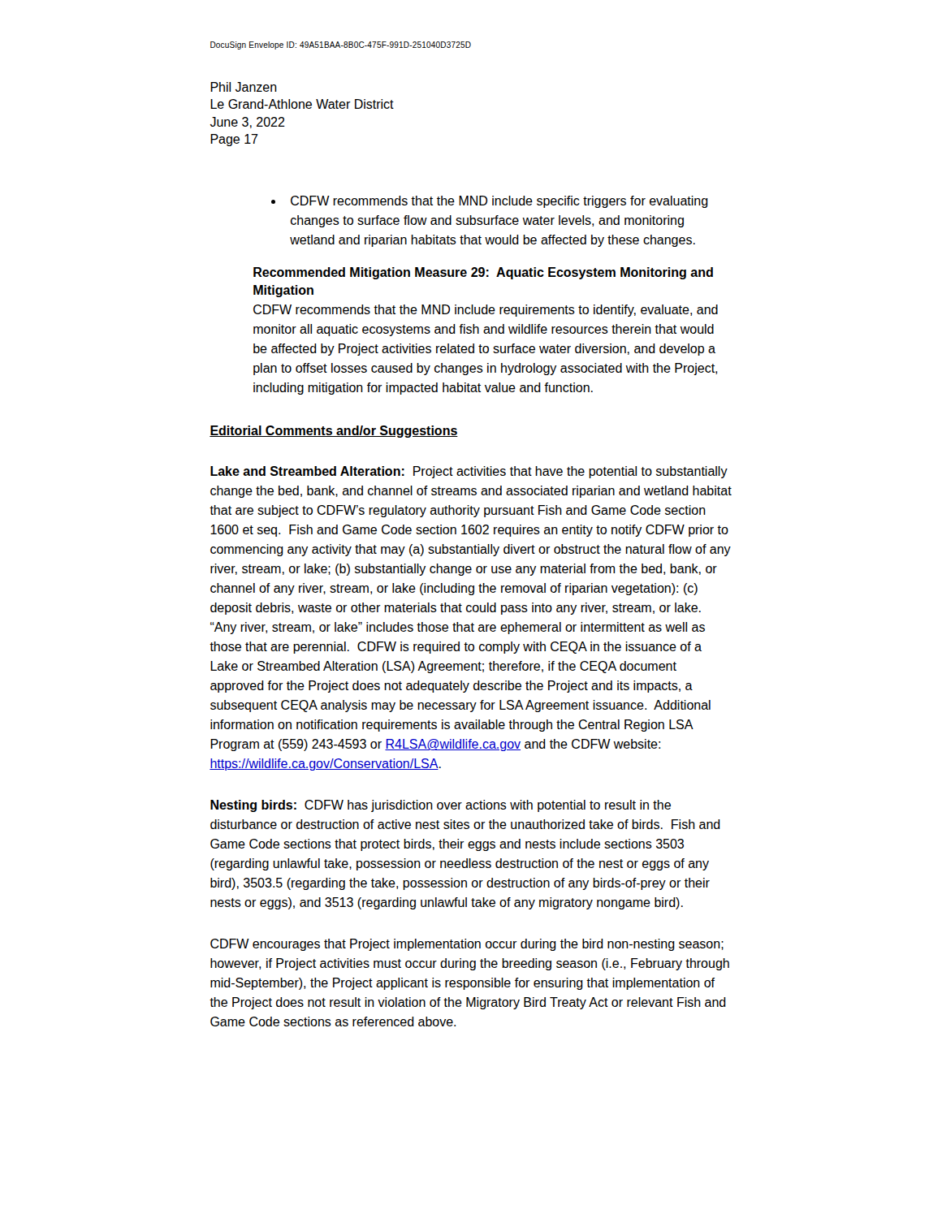DocuSign Envelope ID: 49A51BAA-8B0C-475F-991D-251040D3725D
Phil Janzen
Le Grand-Athlone Water District
June 3, 2022
Page 17
CDFW recommends that the MND include specific triggers for evaluating changes to surface flow and subsurface water levels, and monitoring wetland and riparian habitats that would be affected by these changes.
Recommended Mitigation Measure 29: Aquatic Ecosystem Monitoring and Mitigation
CDFW recommends that the MND include requirements to identify, evaluate, and monitor all aquatic ecosystems and fish and wildlife resources therein that would be affected by Project activities related to surface water diversion, and develop a plan to offset losses caused by changes in hydrology associated with the Project, including mitigation for impacted habitat value and function.
Editorial Comments and/or Suggestions
Lake and Streambed Alteration: Project activities that have the potential to substantially change the bed, bank, and channel of streams and associated riparian and wetland habitat that are subject to CDFW’s regulatory authority pursuant Fish and Game Code section 1600 et seq. Fish and Game Code section 1602 requires an entity to notify CDFW prior to commencing any activity that may (a) substantially divert or obstruct the natural flow of any river, stream, or lake; (b) substantially change or use any material from the bed, bank, or channel of any river, stream, or lake (including the removal of riparian vegetation): (c) deposit debris, waste or other materials that could pass into any river, stream, or lake. “Any river, stream, or lake” includes those that are ephemeral or intermittent as well as those that are perennial. CDFW is required to comply with CEQA in the issuance of a Lake or Streambed Alteration (LSA) Agreement; therefore, if the CEQA document approved for the Project does not adequately describe the Project and its impacts, a subsequent CEQA analysis may be necessary for LSA Agreement issuance. Additional information on notification requirements is available through the Central Region LSA Program at (559) 243-4593 or R4LSA@wildlife.ca.gov and the CDFW website: https://wildlife.ca.gov/Conservation/LSA.
Nesting birds: CDFW has jurisdiction over actions with potential to result in the disturbance or destruction of active nest sites or the unauthorized take of birds. Fish and Game Code sections that protect birds, their eggs and nests include sections 3503 (regarding unlawful take, possession or needless destruction of the nest or eggs of any bird), 3503.5 (regarding the take, possession or destruction of any birds-of-prey or their nests or eggs), and 3513 (regarding unlawful take of any migratory nongame bird).
CDFW encourages that Project implementation occur during the bird non-nesting season; however, if Project activities must occur during the breeding season (i.e., February through mid-September), the Project applicant is responsible for ensuring that implementation of the Project does not result in violation of the Migratory Bird Treaty Act or relevant Fish and Game Code sections as referenced above.